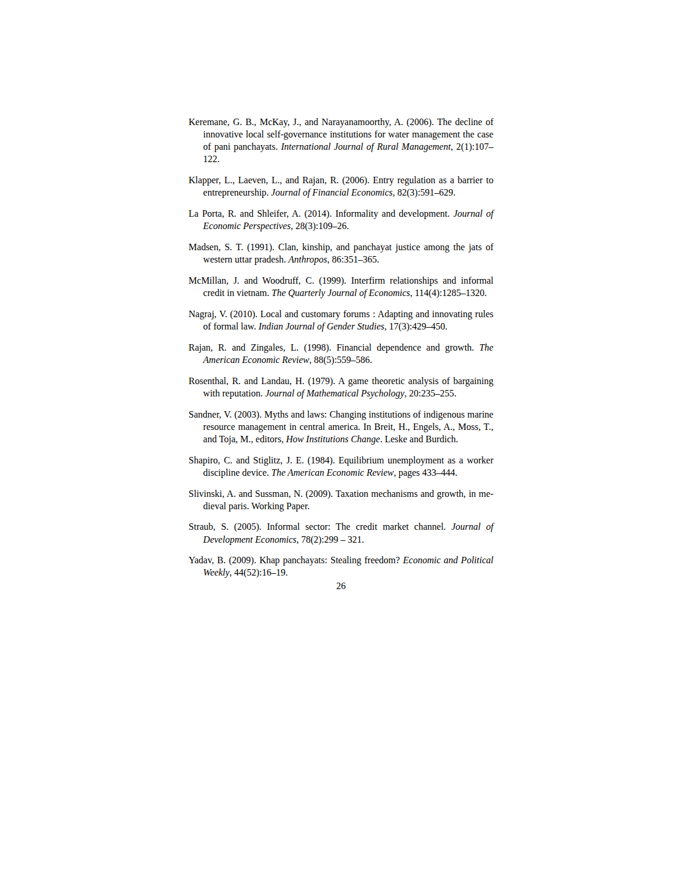Keremane, G. B., McKay, J., and Narayanamoorthy, A. (2006). The decline of innovative local self-governance institutions for water management the case of pani panchayats. International Journal of Rural Management, 2(1):107–122.
Klapper, L., Laeven, L., and Rajan, R. (2006). Entry regulation as a barrier to entrepreneurship. Journal of Financial Economics, 82(3):591–629.
La Porta, R. and Shleifer, A. (2014). Informality and development. Journal of Economic Perspectives, 28(3):109–26.
Madsen, S. T. (1991). Clan, kinship, and panchayat justice among the jats of western uttar pradesh. Anthropos, 86:351–365.
McMillan, J. and Woodruff, C. (1999). Interfirm relationships and informal credit in vietnam. The Quarterly Journal of Economics, 114(4):1285–1320.
Nagraj, V. (2010). Local and customary forums : Adapting and innovating rules of formal law. Indian Journal of Gender Studies, 17(3):429–450.
Rajan, R. and Zingales, L. (1998). Financial dependence and growth. The American Economic Review, 88(5):559–586.
Rosenthal, R. and Landau, H. (1979). A game theoretic analysis of bargaining with reputation. Journal of Mathematical Psychology, 20:235–255.
Sandner, V. (2003). Myths and laws: Changing institutions of indigenous marine resource management in central america. In Breit, H., Engels, A., Moss, T., and Toja, M., editors, How Institutions Change. Leske and Burdich.
Shapiro, C. and Stiglitz, J. E. (1984). Equilibrium unemployment as a worker discipline device. The American Economic Review, pages 433–444.
Slivinski, A. and Sussman, N. (2009). Taxation mechanisms and growth, in medieval paris. Working Paper.
Straub, S. (2005). Informal sector: The credit market channel. Journal of Development Economics, 78(2):299 – 321.
Yadav, B. (2009). Khap panchayats: Stealing freedom? Economic and Political Weekly, 44(52):16–19.
26